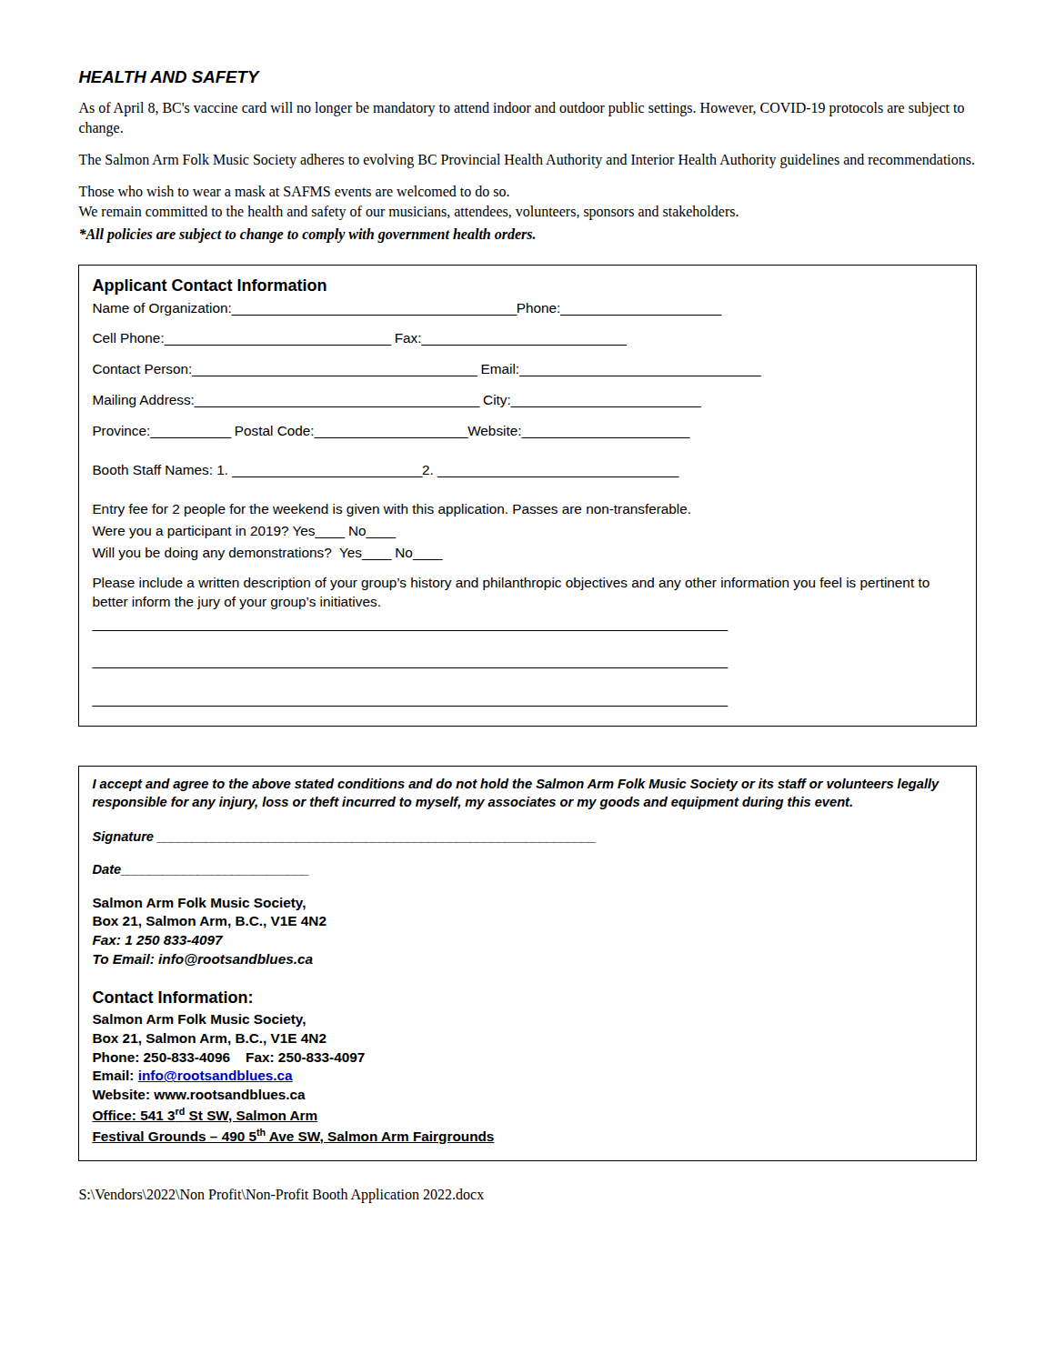HEALTH AND SAFETY
As of April 8, BC's vaccine card will no longer be mandatory to attend indoor and outdoor public settings. However, COVID-19 protocols are subject to change.
The Salmon Arm Folk Music Society adheres to evolving BC Provincial Health Authority and Interior Health Authority guidelines and recommendations.
Those who wish to wear a mask at SAFMS events are welcomed to do so.
We remain committed to the health and safety of our musicians, attendees, volunteers, sponsors and stakeholders.
*All policies are subject to change to comply with government health orders.
Applicant Contact Information
Name of Organization:_______________________________________Phone:______________________
Cell Phone:_______________________________ Fax:____________________________
Contact Person:_______________________________________ Email:_________________________________
Mailing Address:_______________________________________ City:__________________________
Province:___________ Postal Code:_____________________Website:_______________________
Booth Staff Names: 1. __________________________2. _________________________________
Entry fee for 2 people for the weekend is given with this application. Passes are non-transferable.
Were you a participant in 2019? Yes____ No____
Will you be doing any demonstrations? Yes____ No____
Please include a written description of your group’s history and philanthropic objectives and any other information you feel is pertinent to better inform the jury of your group’s initiatives.
_______________________________________________________________________________________
_______________________________________________________________________________________
_______________________________________________________________________________________
I accept and agree to the above stated conditions and do not hold the Salmon Arm Folk Music Society or its staff or volunteers legally responsible for any injury, loss or theft incurred to myself, my associates or my goods and equipment during this event.
Signature _______________________________________________________________
Date___________________________
Salmon Arm Folk Music Society,
Box 21, Salmon Arm, B.C., V1E 4N2
Fax: 1 250 833-4097
To Email: info@rootsandblues.ca
Contact Information:
Salmon Arm Folk Music Society,
Box 21, Salmon Arm, B.C., V1E 4N2
Phone: 250-833-4096 Fax: 250-833-4097
Email: info@rootsandblues.ca
Website: www.rootsandblues.ca
Office: 541 3rd St SW, Salmon Arm
Festival Grounds – 490 5th Ave SW, Salmon Arm Fairgrounds
S:\Vendors\2022\Non Profit\Non-Profit Booth Application 2022.docx